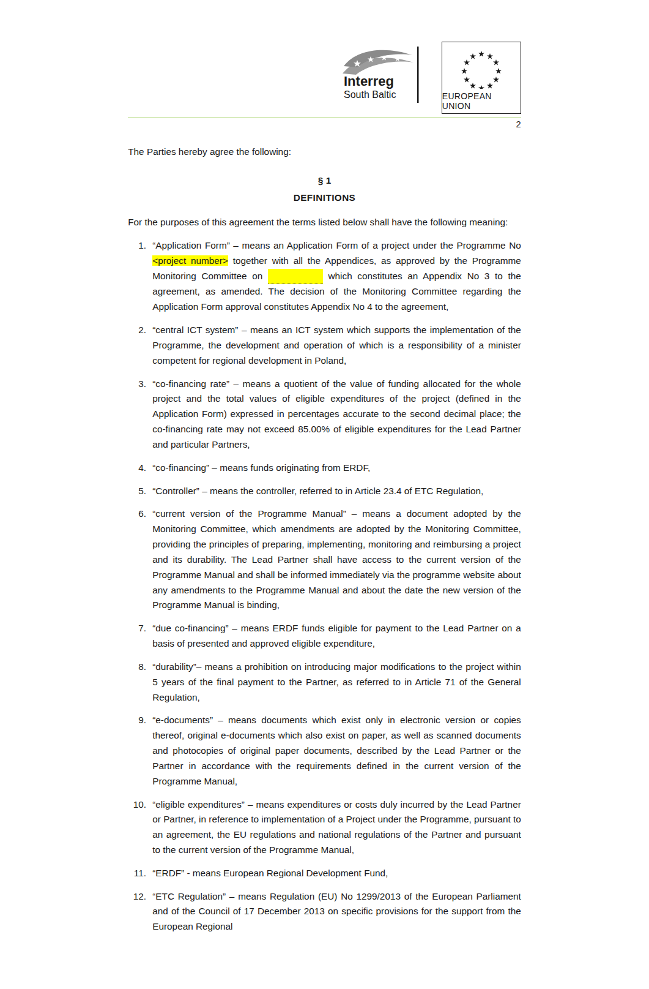Interreg South Baltic
EUROPEAN UNION
2
The Parties hereby agree the following:
§ 1
DEFINITIONS
For the purposes of this agreement the terms listed below shall have the following meaning:
“Application Form” – means an Application Form of a project under the Programme No <project number> together with all the Appendices, as approved by the Programme Monitoring Committee on which constitutes an Appendix No 3 to the agreement, as amended. The decision of the Monitoring Committee regarding the Application Form approval constitutes Appendix No 4 to the agreement,
“central ICT system” – means an ICT system which supports the implementation of the Programme, the development and operation of which is a responsibility of a minister competent for regional development in Poland,
“co-financing rate” – means a quotient of the value of funding allocated for the whole project and the total values of eligible expenditures of the project (defined in the Application Form) expressed in percentages accurate to the second decimal place; the co-financing rate may not exceed 85.00% of eligible expenditures for the Lead Partner and particular Partners,
“co-financing” – means funds originating from ERDF,
“Controller” – means the controller, referred to in Article 23.4 of ETC Regulation,
“current version of the Programme Manual” – means a document adopted by the Monitoring Committee, which amendments are adopted by the Monitoring Committee, providing the principles of preparing, implementing, monitoring and reimbursing a project and its durability. The Lead Partner shall have access to the current version of the Programme Manual and shall be informed immediately via the programme website about any amendments to the Programme Manual and about the date the new version of the Programme Manual is binding,
“due co-financing” – means ERDF funds eligible for payment to the Lead Partner on a basis of presented and approved eligible expenditure,
“durability”– means a prohibition on introducing major modifications to the project within 5 years of the final payment to the Partner, as referred to in Article 71 of the General Regulation,
“e-documents” – means documents which exist only in electronic version or copies thereof, original e-documents which also exist on paper, as well as scanned documents and photocopies of original paper documents, described by the Lead Partner or the Partner in accordance with the requirements defined in the current version of the Programme Manual,
“eligible expenditures” – means expenditures or costs duly incurred by the Lead Partner or Partner, in reference to implementation of a Project under the Programme, pursuant to an agreement, the EU regulations and national regulations of the Partner and pursuant to the current version of the Programme Manual,
“ERDF” - means European Regional Development Fund,
“ETC Regulation” – means Regulation (EU) No 1299/2013 of the European Parliament and of the Council of 17 December 2013 on specific provisions for the support from the European Regional